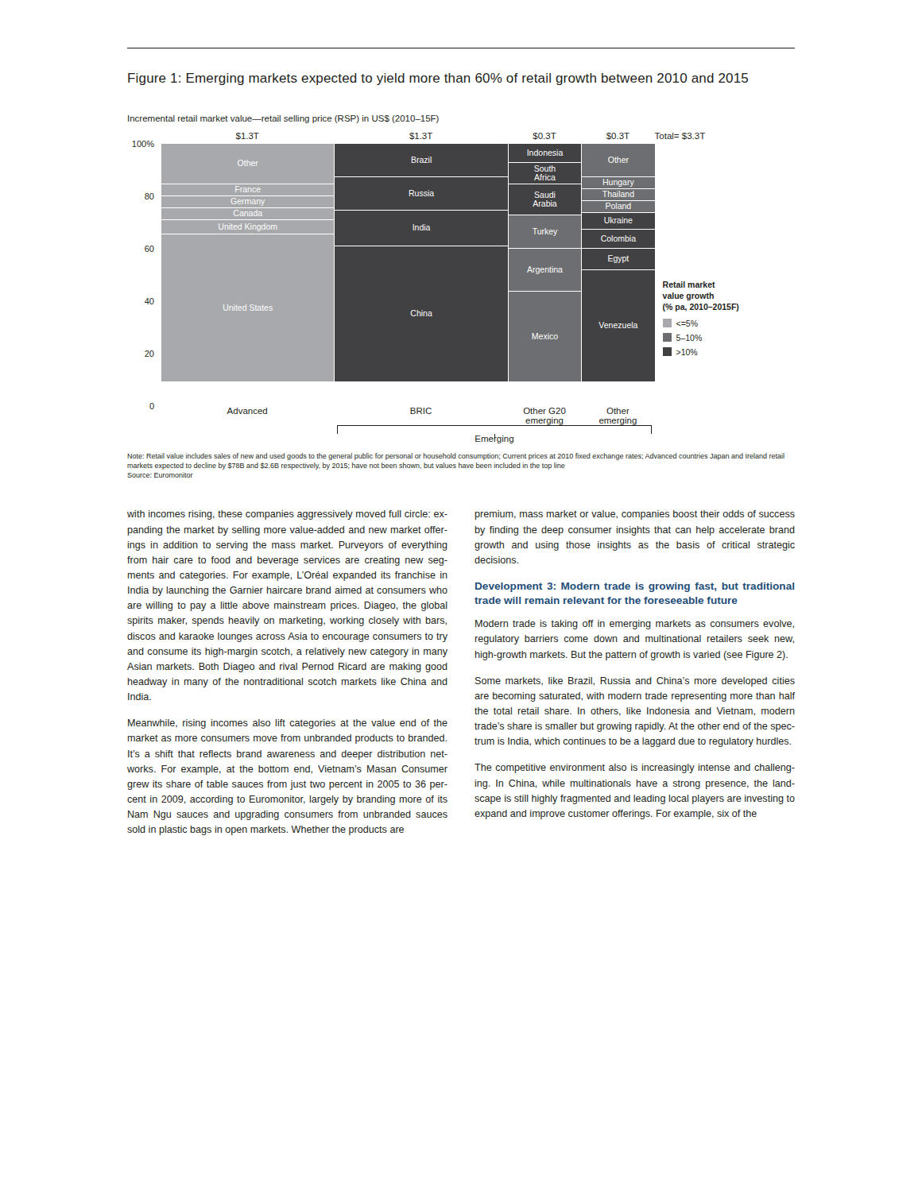Figure 1: Emerging markets expected to yield more than 60% of retail growth between 2010 and 2015
Incremental retail market value—retail selling price (RSP) in US$ (2010–15F)
| | $1.3T | $1.3T | $0.3T | $0.3T | Total= $3.3T |
| 100% 80 60 40 20 0 | Other France Germany Canada United Kingdom United States | Brazil Russia India China | Indonesia South Africa Saudi Arabia Turkey Argentina Mexico | Other Hungary Thailand Poland Ukraine Colombia Egypt Venezuela | Retail market value growth (% pa, 2010–2015F) <=5% 5–10% >10% |
| | Advanced | BRIC | Other G20 emerging | Other emerging | |
| | | Emerging | |
Note: Retail value includes sales of new and used goods to the general public for personal or household consumption; Current prices at 2010 fixed exchange rates; Advanced countries Japan and Ireland retail markets expected to decline by $78B and $2.6B respectively, by 2015; have not been shown, but values have been included in the top line
Source: Euromonitor
with incomes rising, these companies aggressively moved full circle: expanding the market by selling more value-added and new market offerings in addition to serving the mass market. Purveyors of everything from hair care to food and beverage services are creating new segments and categories. For example, L’Oréal expanded its franchise in India by launching the Garnier haircare brand aimed at consumers who are willing to pay a little above mainstream prices. Diageo, the global spirits maker, spends heavily on marketing, working closely with bars, discos and karaoke lounges across Asia to encourage consumers to try and consume its high-margin scotch, a relatively new category in many Asian markets. Both Diageo and rival Pernod Ricard are making good headway in many of the nontraditional scotch markets like China and India.
Meanwhile, rising incomes also lift categories at the value end of the market as more consumers move from unbranded products to branded. It’s a shift that reflects brand awareness and deeper distribution networks. For example, at the bottom end, Vietnam’s Masan Consumer grew its share of table sauces from just two percent in 2005 to 36 percent in 2009, according to Euromonitor, largely by branding more of its Nam Ngu sauces and upgrading consumers from unbranded sauces sold in plastic bags in open markets. Whether the products are
premium, mass market or value, companies boost their odds of success by finding the deep consumer insights that can help accelerate brand growth and using those insights as the basis of critical strategic decisions.
Development 3: Modern trade is growing fast, but traditional trade will remain relevant for the foreseeable future
Modern trade is taking off in emerging markets as consumers evolve, regulatory barriers come down and multinational retailers seek new, high-growth markets. But the pattern of growth is varied (see Figure 2).
Some markets, like Brazil, Russia and China’s more developed cities are becoming saturated, with modern trade representing more than half the total retail share. In others, like Indonesia and Vietnam, modern trade’s share is smaller but growing rapidly. At the other end of the spectrum is India, which continues to be a laggard due to regulatory hurdles.
The competitive environment also is increasingly intense and challenging. In China, while multinationals have a strong presence, the landscape is still highly fragmented and leading local players are investing to expand and improve customer offerings. For example, six of the